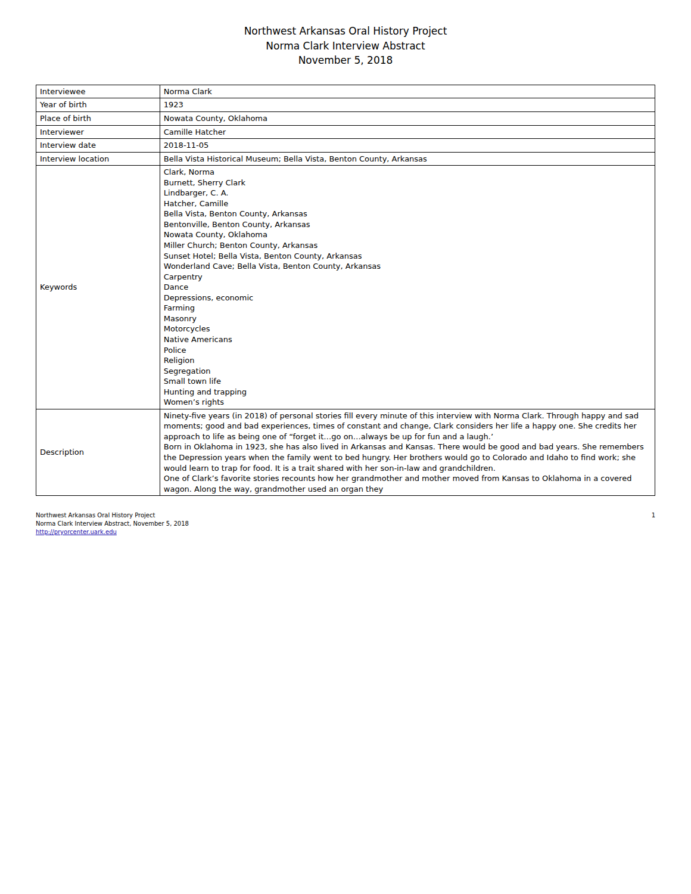Northwest Arkansas Oral History Project
Norma Clark Interview Abstract
November 5, 2018
| Interviewee | Norma Clark |
| Year of birth | 1923 |
| Place of birth | Nowata County, Oklahoma |
| Interviewer | Camille Hatcher |
| Interview date | 2018-11-05 |
| Interview location | Bella Vista Historical Museum; Bella Vista, Benton County, Arkansas |
| Keywords | Clark, Norma Burnett, Sherry Clark Lindbarger, C. A. Hatcher, Camille Bella Vista, Benton County, Arkansas Bentonville, Benton County, Arkansas Nowata County, Oklahoma Miller Church; Benton County, Arkansas Sunset Hotel; Bella Vista, Benton County, Arkansas Wonderland Cave; Bella Vista, Benton County, Arkansas Carpentry Dance Depressions, economic Farming Masonry Motorcycles Native Americans Police Religion Segregation Small town life Hunting and trapping Women’s rights |
| Description | Ninety-five years (in 2018) of personal stories fill every minute of this interview with Norma Clark. Through happy and sad moments; good and bad experiences, times of constant and change, Clark considers her life a happy one. She credits her approach to life as being one of “forget it…go on…always be up for fun and a laugh.’ Born in Oklahoma in 1923, she has also lived in Arkansas and Kansas. There would be good and bad years. She remembers the Depression years when the family went to bed hungry. Her brothers would go to Colorado and Idaho to find work; she would learn to trap for food. It is a trait shared with her son-in-law and grandchildren. One of Clark’s favorite stories recounts how her grandmother and mother moved from Kansas to Oklahoma in a covered wagon. Along the way, grandmother used an organ they |
1 Northwest Arkansas Oral History Project
Norma Clark Interview Abstract, November 5, 2018
http://pryorcenter.uark.edu